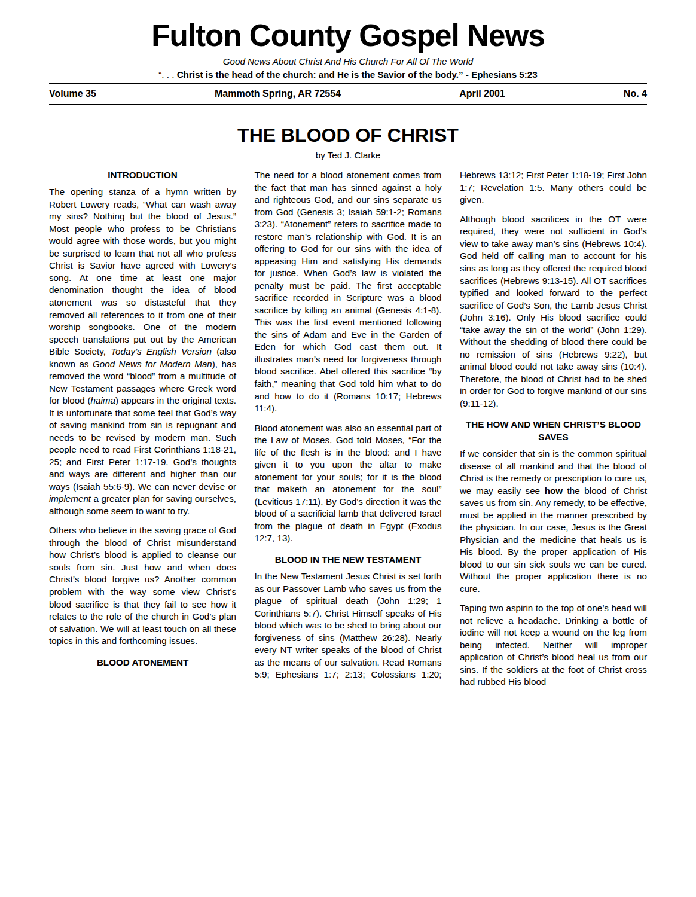Fulton County Gospel News
Good News About Christ And His Church For All Of The World
“. . . Christ is the head of the church: and He is the Savior of the body.” - Ephesians 5:23
Volume 35 Mammoth Spring, AR 72554 April 2001 No. 4
THE BLOOD OF CHRIST
by Ted J. Clarke
Introduction
The opening stanza of a hymn written by Robert Lowery reads, “What can wash away my sins? Nothing but the blood of Jesus.” Most people who profess to be Christians would agree with those words, but you might be surprised to learn that not all who profess Christ is Savior have agreed with Lowery’s song. At one time at least one major denomination thought the idea of blood atonement was so distasteful that they removed all references to it from one of their worship songbooks. One of the modern speech translations put out by the American Bible Society, Today’s English Version (also known as Good News for Modern Man), has removed the word “blood” from a multitude of New Testament passages where Greek word for blood (haima) appears in the original texts. It is unfortunate that some feel that God’s way of saving mankind from sin is repugnant and needs to be revised by modern man. Such people need to read First Corinthians 1:18-21, 25; and First Peter 1:17-19. God’s thoughts and ways are different and higher than our ways (Isaiah 55:6-9). We can never devise or implement a greater plan for saving ourselves, although some seem to want to try.
Others who believe in the saving grace of God through the blood of Christ misunderstand how Christ’s blood is applied to cleanse our souls from sin. Just how and when does Christ’s blood forgive us? Another common problem with the way some view Christ’s blood sacrifice is that they fail to see how it relates to the role of the church in God’s plan of salvation. We will at least touch on all these topics in this and forthcoming issues.
Blood Atonement
The need for a blood atonement comes from the fact that man has sinned against a holy and righteous God, and our sins separate us from God (Genesis 3; Isaiah 59:1-2; Romans 3:23). “Atonement” refers to sacrifice made to restore man’s relationship with God. It is an offering to God for our sins with the idea of appeasing Him and satisfying His demands for justice. When God’s law is violated the penalty must be paid. The first acceptable sacrifice recorded in Scripture was a blood sacrifice by killing an animal (Genesis 4:1-8). This was the first event mentioned following the sins of Adam and Eve in the Garden of Eden for which God cast them out. It illustrates man’s need for forgiveness through blood sacrifice. Abel offered this sacrifice “by faith,” meaning that God told him what to do and how to do it (Romans 10:17; Hebrews 11:4).
Blood atonement was also an essential part of the Law of Moses. God told Moses, “For the life of the flesh is in the blood: and I have given it to you upon the altar to make atonement for your souls; for it is the blood that maketh an atonement for the soul” (Leviticus 17:11). By God’s direction it was the blood of a sacrificial lamb that delivered Israel from the plague of death in Egypt (Exodus 12:7, 13).
Blood in the New Testament
In the New Testament Jesus Christ is set forth as our Passover Lamb who saves us from the plague of spiritual death (John 1:29; 1 Corinthians 5:7). Christ Himself speaks of His blood which was to be shed to bring about our forgiveness of sins (Matthew 26:28). Nearly every NT writer speaks of the blood of Christ as the means of our salvation. Read Romans 5:9; Ephesians 1:7; 2:13; Colossians 1:20; Hebrews 13:12; First Peter 1:18-19; First John 1:7; Revelation 1:5. Many others could be given.
Although blood sacrifices in the OT were required, they were not sufficient in God’s view to take away man’s sins (Hebrews 10:4). God held off calling man to account for his sins as long as they offered the required blood sacrifices (Hebrews 9:13-15). All OT sacrifices typified and looked forward to the perfect sacrifice of God’s Son, the Lamb Jesus Christ (John 3:16). Only His blood sacrifice could “take away the sin of the world” (John 1:29). Without the shedding of blood there could be no remission of sins (Hebrews 9:22), but animal blood could not take away sins (10:4). Therefore, the blood of Christ had to be shed in order for God to forgive mankind of our sins (9:11-12).
The How and When Christ’s Blood Saves
If we consider that sin is the common spiritual disease of all mankind and that the blood of Christ is the remedy or prescription to cure us, we may easily see how the blood of Christ saves us from sin. Any remedy, to be effective, must be applied in the manner prescribed by the physician. In our case, Jesus is the Great Physician and the medicine that heals us is His blood. By the proper application of His blood to our sin sick souls we can be cured. Without the proper application there is no cure.
Taping two aspirin to the top of one’s head will not relieve a headache. Drinking a bottle of iodine will not keep a wound on the leg from being infected. Neither will improper application of Christ’s blood heal us from our sins. If the soldiers at the foot of Christ cross had rubbed His blood